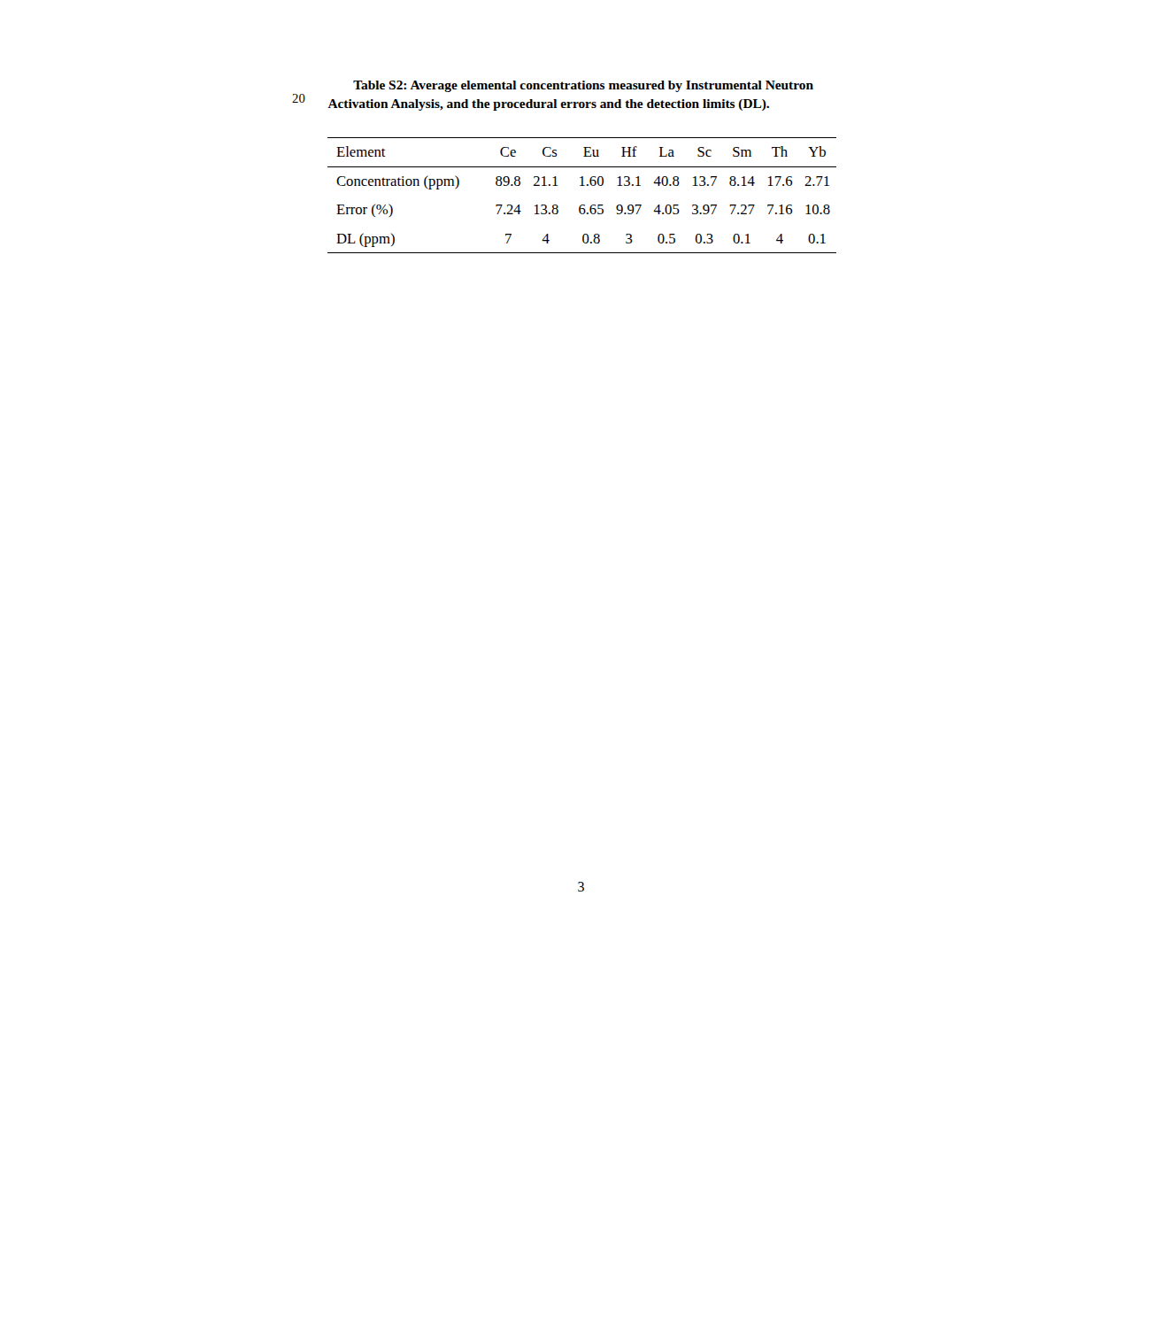20
Table S2: Average elemental concentrations measured by Instrumental Neutron Activation Analysis, and the procedural errors and the detection limits (DL).
| Element | Ce | Cs | Eu | Hf | La | Sc | Sm | Th | Yb |
| --- | --- | --- | --- | --- | --- | --- | --- | --- | --- |
| Concentration (ppm) | 89.8 | 21.1 | 1.60 | 13.1 | 40.8 | 13.7 | 8.14 | 17.6 | 2.71 |
| Error (%) | 7.24 | 13.8 | 6.65 | 9.97 | 4.05 | 3.97 | 7.27 | 7.16 | 10.8 |
| DL (ppm) | 7 | 4 | 0.8 | 3 | 0.5 | 0.3 | 0.1 | 4 | 0.1 |
3